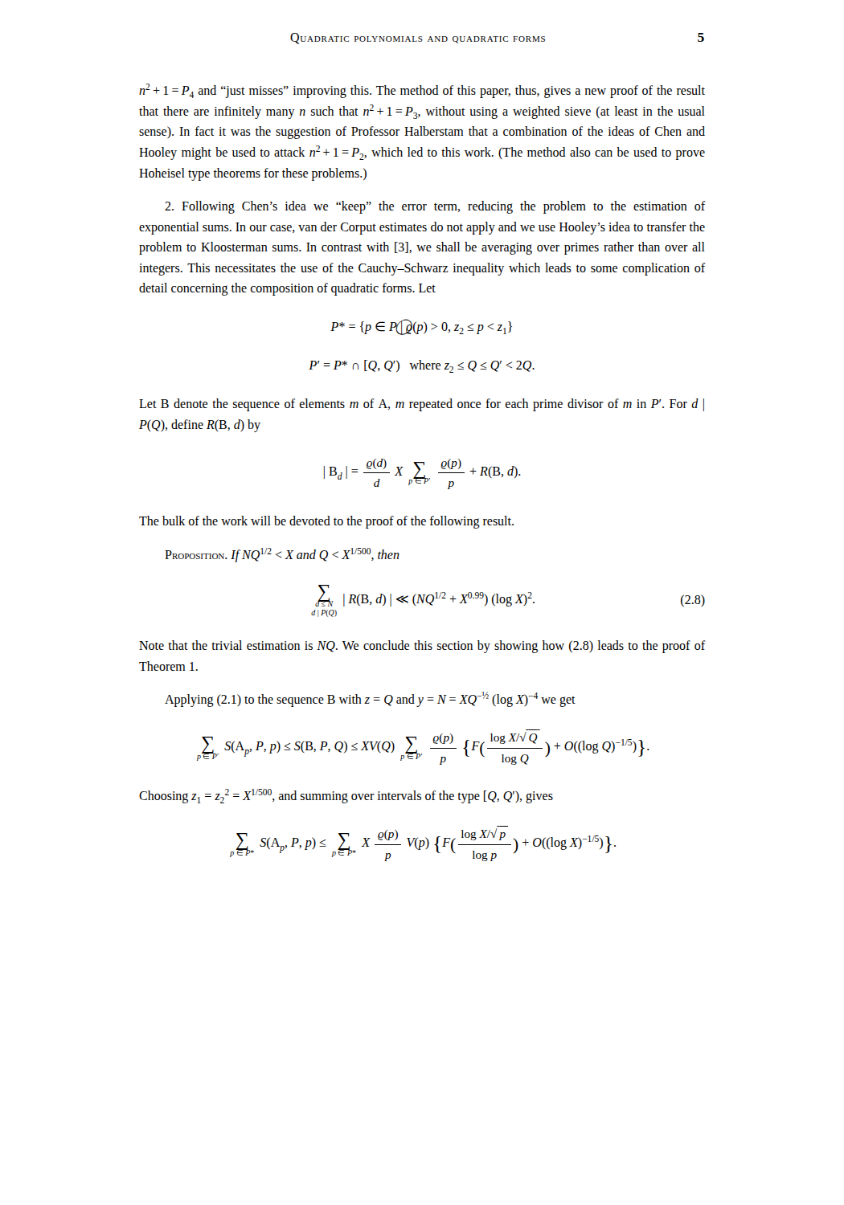Quadratic polynomials and quadratic forms 5
n2 + 1 = P4 and “just misses” improving this. The method of this paper, thus, gives a new proof of the result that there are infinitely many n such that n2 + 1 = P3, without using a weighted sieve (at least in the usual sense). In fact it was the suggestion of Professor Halberstam that a combination of the ideas of Chen and Hooley might be used to attack n2 + 1 = P2, which led to this work. (The method also can be used to prove Hoheisel type theorems for these problems.)
2. Following Chen’s idea we “keep” the error term, reducing the problem to the estimation of exponential sums. In our case, van der Corput estimates do not apply and we use Hooley’s idea to transfer the problem to Kloosterman sums. In contrast with [3], we shall be averaging over primes rather than over all integers. This necessitates the use of the Cauchy–Schwarz inequality which leads to some complication of detail concerning the composition of quadratic forms. Let
P* = {p ∈ P | ⃝ϱ(p) > 0, z2 ≤ p < z1}
P′ = P* ∩ [Q, Q′) where z2 ≤ Q ≤ Q′ < 2Q.
Let B denote the sequence of elements m of A, m repeated once for each prime divisor of m in P′. For d | P(Q), define R(B, d) by
| Bd | = ϱ(d) d X ∑p ∈ P′ ϱ(p) p + R(B, d).
The bulk of the work will be devoted to the proof of the following result.
Proposition. If NQ1/2 < X and Q < X1/500, then
∑d ≤ N
d | P(Q) | R(B, d) | ≪ (NQ1/2 + X0.99) (log X)2. (2.8)
Note that the trivial estimation is NQ. We conclude this section by showing how (2.8) leads to the proof of Theorem 1.
Applying (2.1) to the sequence B with z = Q and y = N = XQ−½ (log X)−4 we get
∑p ∈ P′ S(Ap, P, p) ≤ S(B, P, Q) ≤ XV(Q) ∑p ∈ P′ ϱ(p) p {F(log X/√ Q log Q) + O((log Q)−1/5)}.
Choosing z1 = z22 = X1/500, and summing over intervals of the type [Q, Q′), gives
∑p ∈ P* S(Ap, P, p) ≤ ∑p ∈ P* X ϱ(p) p V(p) {F(log X/√ p log p) + O((log X)−1/5)}.